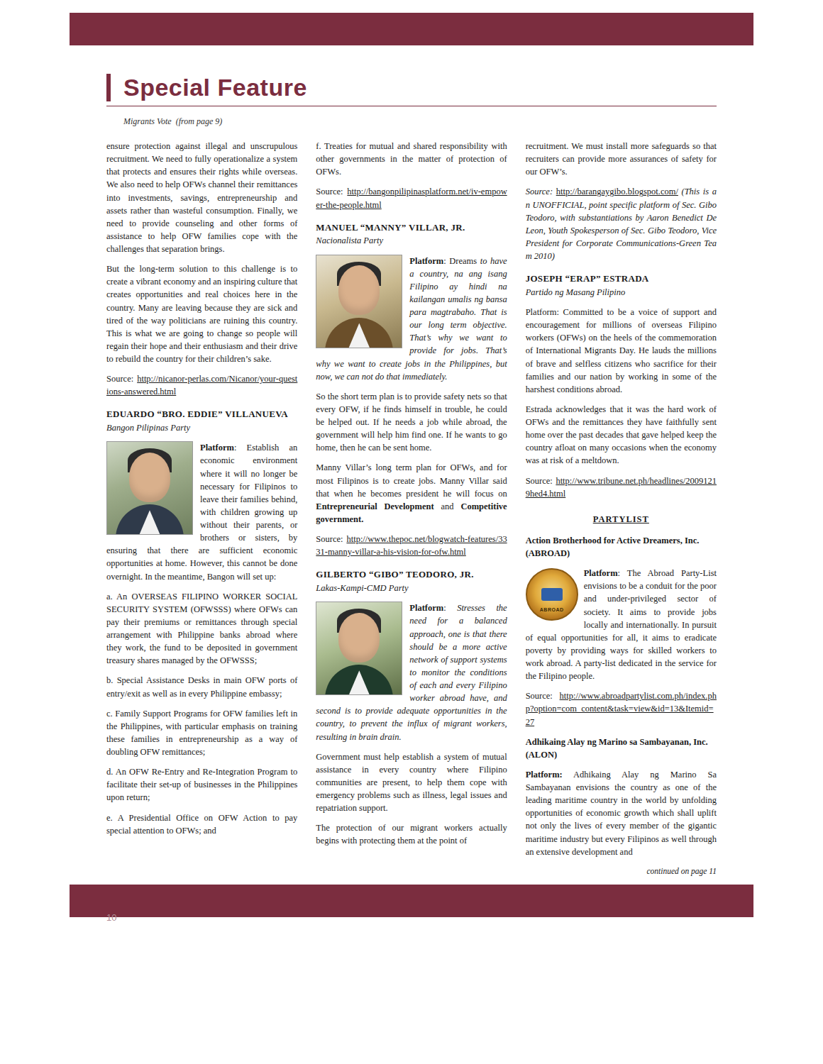Special Feature
Migrants Vote (from page 9)
ensure protection against illegal and unscrupulous recruitment. We need to fully operationalize a system that protects and ensures their rights while overseas. We also need to help OFWs channel their remittances into investments, savings, entrepreneurship and assets rather than wasteful consumption. Finally, we need to provide counseling and other forms of assistance to help OFW families cope with the challenges that separation brings.
But the long-term solution to this challenge is to create a vibrant economy and an inspiring culture that creates opportunities and real choices here in the country. Many are leaving because they are sick and tired of the way politicians are ruining this country. This is what we are going to change so people will regain their hope and their enthusiasm and their drive to rebuild the country for their children’s sake.
Source: http://nicanor-perlas.com/Nicanor/your-questions-answered.html
EDUARDO “BRO. EDDIE” VILLANUEVA
Bangon Pilipinas Party
Platform: Establish an economic environment where it will no longer be necessary for Filipinos to leave their families behind, with children growing up without their parents, or brothers or sisters, by ensuring that there are sufficient economic opportunities at home. However, this cannot be done overnight. In the meantime, Bangon will set up:
a. An OVERSEAS FILIPINO WORKER SOCIAL SECURITY SYSTEM (OFWSSS) where OFWs can pay their premiums or remittances through special arrangement with Philippine banks abroad where they work, the fund to be deposited in government treasury shares managed by the OFWSSS;
b. Special Assistance Desks in main OFW ports of entry/exit as well as in every Philippine embassy;
c. Family Support Programs for OFW families left in the Philippines, with particular emphasis on training these families in entrepreneurship as a way of doubling OFW remittances;
d. An OFW Re-Entry and Re-Integration Program to facilitate their set-up of businesses in the Philippines upon return;
e. A Presidential Office on OFW Action to pay special attention to OFWs; and
f. Treaties for mutual and shared responsibility with other governments in the matter of protection of OFWs.
Source: http://bangonpilipinasplatform.net/iv-empower-the-people.html
MANUEL “MANNY” VILLAR, JR.
Nacionalista Party
Platform: Dreams to have a country, na ang isang Filipino ay hindi na kailangan umalis ng bansa para magtrabaho. That is our long term objective. That’s why we want to provide for jobs. That’s why we want to create jobs in the Philippines, but now, we can not do that immediately.
So the short term plan is to provide safety nets so that every OFW, if he finds himself in trouble, he could be helped out. If he needs a job while abroad, the government will help him find one. If he wants to go home, then he can be sent home.
Manny Villar’s long term plan for OFWs, and for most Filipinos is to create jobs. Manny Villar said that when he becomes president he will focus on Entrepreneurial Development and Competitive government.
Source: http://www.thepoc.net/blogwatch-features/3331-manny-villar-a-his-vision-for-ofw.html
GILBERTO “GIBO” TEODORO, JR.
Lakas-Kampi-CMD Party
Platform: Stresses the need for a balanced approach, one is that there should be a more active network of support systems to monitor the conditions of each and every Filipino worker abroad have, and second is to provide adequate opportunities in the country, to prevent the influx of migrant workers, resulting in brain drain.
Government must help establish a system of mutual assistance in every country where Filipino communities are present, to help them cope with emergency problems such as illness, legal issues and repatriation support.
The protection of our migrant workers actually begins with protecting them at the point of
recruitment. We must install more safeguards so that recruiters can provide more assurances of safety for our OFW’s.
Source: http://barangaygibo.blogspot.com/ (This is an UNOFFICIAL, point specific platform of Sec. Gibo Teodoro, with substantiations by Aaron Benedict De Leon, Youth Spokesperson of Sec. Gibo Teodoro, Vice President for Corporate Communications-Green Team 2010)
JOSEPH “ERAP” ESTRADA
Partido ng Masang Pilipino
Platform: Committed to be a voice of support and encouragement for millions of overseas Filipino workers (OFWs) on the heels of the commemoration of International Migrants Day. He lauds the millions of brave and selfless citizens who sacrifice for their families and our nation by working in some of the harshest conditions abroad.
Estrada acknowledges that it was the hard work of OFWs and the remittances they have faithfully sent home over the past decades that gave helped keep the country afloat on many occasions when the economy was at risk of a meltdown.
Source: http://www.tribune.net.ph/headlines/20091219hed4.html
PARTYLIST
Action Brotherhood for Active Dreamers, Inc.
(ABROAD)
Platform: The Abroad Party-List envisions to be a conduit for the poor and under-privileged sector of society. It aims to provide jobs locally and internationally. In pursuit of equal opportunities for all, it aims to eradicate poverty by providing ways for skilled workers to work abroad. A party-list dedicated in the service for the Filipino people.
Source: http://www.abroadpartylist.com.ph/index.php?option=com_content&task=view&id=13&Itemid=27
Adhikaing Alay ng Marino sa Sambayanan, Inc.
(ALON)
Platform: Adhikaing Alay ng Marino Sa Sambayanan envisions the country as one of the leading maritime country in the world by unfolding opportunities of economic growth which shall uplift not only the lives of every member of the gigantic maritime industry but every Filipinos as well through an extensive development and
continued on page 11
10